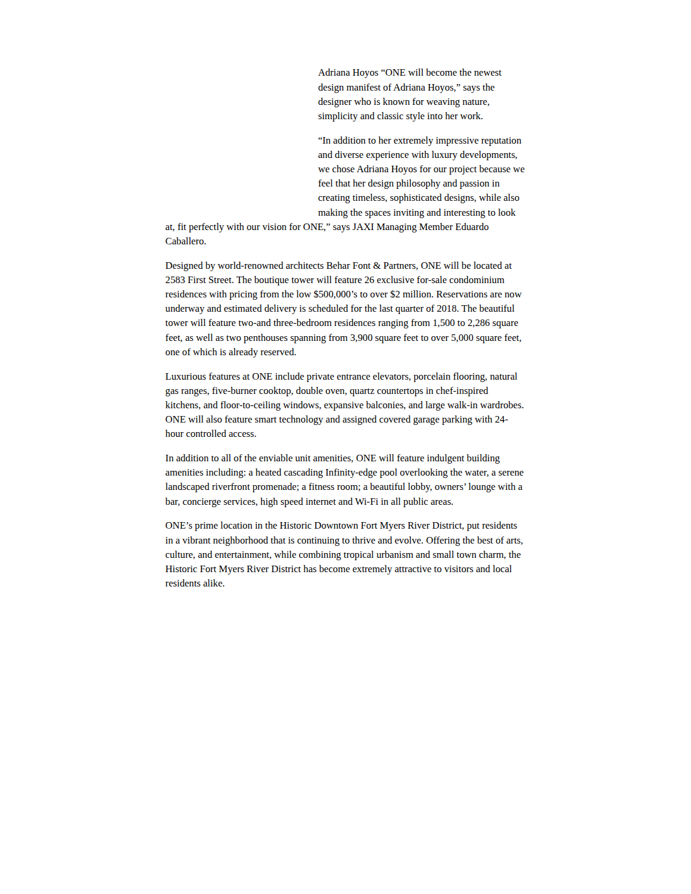Adriana Hoyos “ONE will become the newest design manifest of Adriana Hoyos,” says the designer who is known for weaving nature, simplicity and classic style into her work.
“In addition to her extremely impressive reputation and diverse experience with luxury developments, we chose Adriana Hoyos for our project because we feel that her design philosophy and passion in creating timeless, sophisticated designs, while also making the spaces inviting and interesting to look at, fit perfectly with our vision for ONE,” says JAXI Managing Member Eduardo Caballero.
Designed by world-renowned architects Behar Font & Partners, ONE will be located at 2583 First Street. The boutique tower will feature 26 exclusive for-sale condominium residences with pricing from the low $500,000’s to over $2 million. Reservations are now underway and estimated delivery is scheduled for the last quarter of 2018. The beautiful tower will feature two-and three-bedroom residences ranging from 1,500 to 2,286 square feet, as well as two penthouses spanning from 3,900 square feet to over 5,000 square feet, one of which is already reserved.
Luxurious features at ONE include private entrance elevators, porcelain flooring, natural gas ranges, five-burner cooktop, double oven, quartz countertops in chef-inspired kitchens, and floor-to-ceiling windows, expansive balconies, and large walk-in wardrobes. ONE will also feature smart technology and assigned covered garage parking with 24-hour controlled access.
In addition to all of the enviable unit amenities, ONE will feature indulgent building amenities including: a heated cascading Infinity-edge pool overlooking the water, a serene landscaped riverfront promenade; a fitness room; a beautiful lobby, owners’ lounge with a bar, concierge services, high speed internet and Wi-Fi in all public areas.
ONE’s prime location in the Historic Downtown Fort Myers River District, put residents in a vibrant neighborhood that is continuing to thrive and evolve. Offering the best of arts, culture, and entertainment, while combining tropical urbanism and small town charm, the Historic Fort Myers River District has become extremely attractive to visitors and local residents alike.